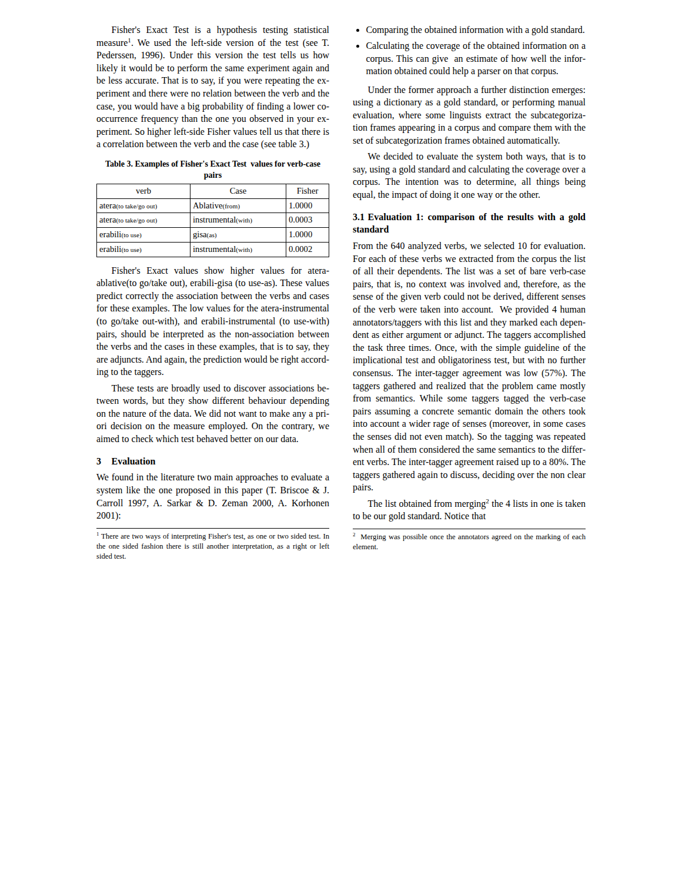Fisher's Exact Test is a hypothesis testing statistical measure1. We used the left-side version of the test (see T. Pederssen, 1996). Under this version the test tells us how likely it would be to perform the same experiment again and be less accurate. That is to say, if you were repeating the experiment and there were no relation between the verb and the case, you would have a big probability of finding a lower co-occurrence frequency than the one you observed in your experiment. So higher left-side Fisher values tell us that there is a correlation between the verb and the case (see table 3.)
Table 3. Examples of Fisher's Exact Test values for verb-case pairs
| verb | Case | Fisher |
| --- | --- | --- |
| atera (to take/go out) | Ablative (from) | 1.0000 |
| atera (to take/go out) | instrumental (with) | 0.0003 |
| erabili (to use) | gisa (as) | 1.0000 |
| erabili (to use) | instrumental (with) | 0.0002 |
Fisher's Exact values show higher values for atera-ablative(to go/take out), erabili-gisa (to use-as). These values predict correctly the association between the verbs and cases for these examples. The low values for the atera-instrumental (to go/take out-with), and erabili-instrumental (to use-with) pairs, should be interpreted as the non-association between the verbs and the cases in these examples, that is to say, they are adjuncts. And again, the prediction would be right according to the taggers.
These tests are broadly used to discover associations between words, but they show different behaviour depending on the nature of the data. We did not want to make any a priori decision on the measure employed. On the contrary, we aimed to check which test behaved better on our data.
3 Evaluation
We found in the literature two main approaches to evaluate a system like the one proposed in this paper (T. Briscoe & J. Carroll 1997, A. Sarkar & D. Zeman 2000, A. Korhonen 2001):
1 There are two ways of interpreting Fisher's test, as one or two sided test. In the one sided fashion there is still another interpretation, as a right or left sided test.
Comparing the obtained information with a gold standard.
Calculating the coverage of the obtained information on a corpus. This can give an estimate of how well the information obtained could help a parser on that corpus.
Under the former approach a further distinction emerges: using a dictionary as a gold standard, or performing manual evaluation, where some linguists extract the subcategorization frames appearing in a corpus and compare them with the set of subcategorization frames obtained automatically.
We decided to evaluate the system both ways, that is to say, using a gold standard and calculating the coverage over a corpus. The intention was to determine, all things being equal, the impact of doing it one way or the other.
3.1 Evaluation 1: comparison of the results with a gold standard
From the 640 analyzed verbs, we selected 10 for evaluation. For each of these verbs we extracted from the corpus the list of all their dependents. The list was a set of bare verb-case pairs, that is, no context was involved and, therefore, as the sense of the given verb could not be derived, different senses of the verb were taken into account. We provided 4 human annotators/taggers with this list and they marked each dependent as either argument or adjunct. The taggers accomplished the task three times. Once, with the simple guideline of the implicational test and obligatoriness test, but with no further consensus. The inter-tagger agreement was low (57%). The taggers gathered and realized that the problem came mostly from semantics. While some taggers tagged the verb-case pairs assuming a concrete semantic domain the others took into account a wider rage of senses (moreover, in some cases the senses did not even match). So the tagging was repeated when all of them considered the same semantics to the different verbs. The inter-tagger agreement raised up to a 80%. The taggers gathered again to discuss, deciding over the non clear pairs.
The list obtained from merging2 the 4 lists in one is taken to be our gold standard. Notice that
2 Merging was possible once the annotators agreed on the marking of each element.